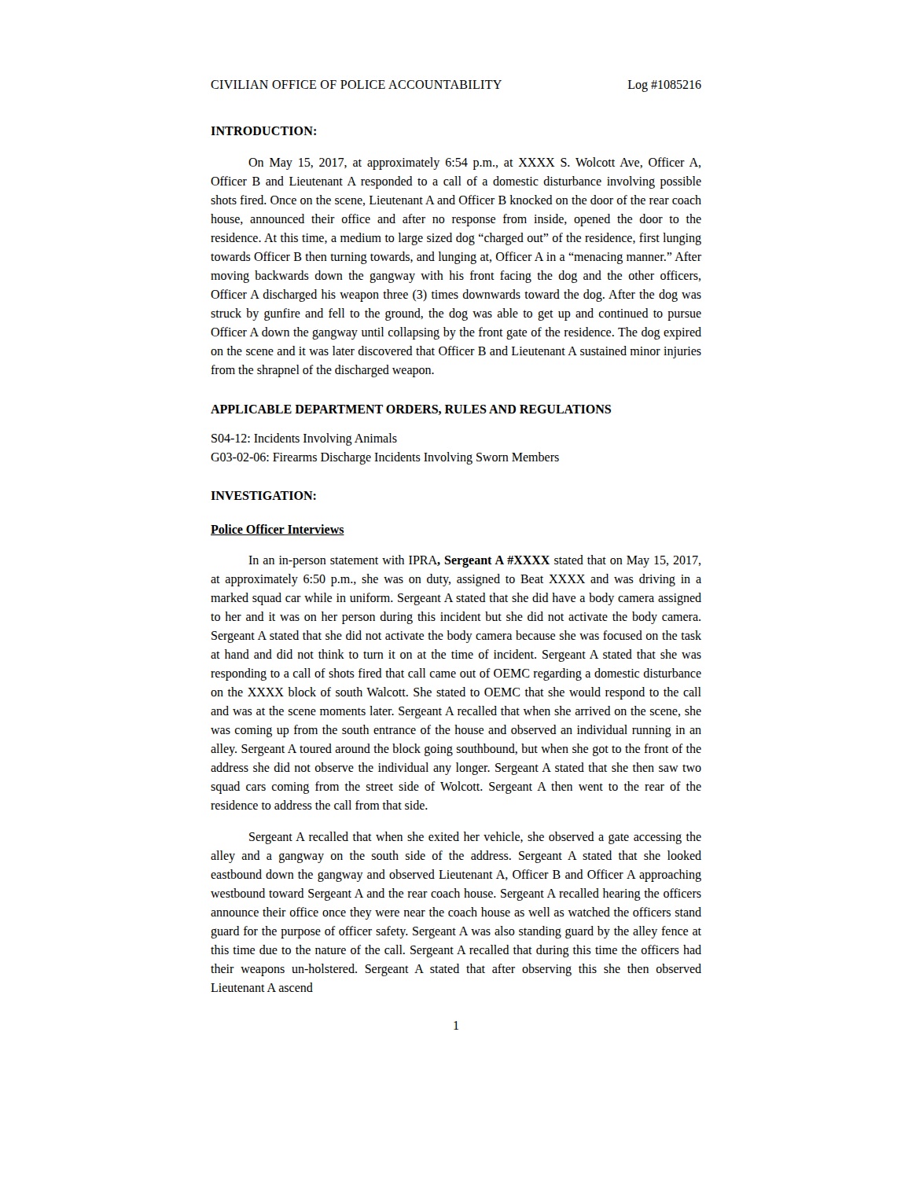CIVILIAN OFFICE OF POLICE ACCOUNTABILITY Log #1085216
INTRODUCTION:
On May 15, 2017, at approximately 6:54 p.m., at XXXX S. Wolcott Ave, Officer A, Officer B and Lieutenant A responded to a call of a domestic disturbance involving possible shots fired. Once on the scene, Lieutenant A and Officer B knocked on the door of the rear coach house, announced their office and after no response from inside, opened the door to the residence. At this time, a medium to large sized dog “charged out” of the residence, first lunging towards Officer B then turning towards, and lunging at, Officer A in a “menacing manner.” After moving backwards down the gangway with his front facing the dog and the other officers, Officer A discharged his weapon three (3) times downwards toward the dog. After the dog was struck by gunfire and fell to the ground, the dog was able to get up and continued to pursue Officer A down the gangway until collapsing by the front gate of the residence. The dog expired on the scene and it was later discovered that Officer B and Lieutenant A sustained minor injuries from the shrapnel of the discharged weapon.
APPLICABLE DEPARTMENT ORDERS, RULES AND REGULATIONS
S04-12: Incidents Involving Animals
G03-02-06: Firearms Discharge Incidents Involving Sworn Members
INVESTIGATION:
Police Officer Interviews
In an in-person statement with IPRA, Sergeant A #XXXX stated that on May 15, 2017, at approximately 6:50 p.m., she was on duty, assigned to Beat XXXX and was driving in a marked squad car while in uniform. Sergeant A stated that she did have a body camera assigned to her and it was on her person during this incident but she did not activate the body camera. Sergeant A stated that she did not activate the body camera because she was focused on the task at hand and did not think to turn it on at the time of incident. Sergeant A stated that she was responding to a call of shots fired that call came out of OEMC regarding a domestic disturbance on the XXXX block of south Walcott. She stated to OEMC that she would respond to the call and was at the scene moments later. Sergeant A recalled that when she arrived on the scene, she was coming up from the south entrance of the house and observed an individual running in an alley. Sergeant A toured around the block going southbound, but when she got to the front of the address she did not observe the individual any longer. Sergeant A stated that she then saw two squad cars coming from the street side of Wolcott. Sergeant A then went to the rear of the residence to address the call from that side.
Sergeant A recalled that when she exited her vehicle, she observed a gate accessing the alley and a gangway on the south side of the address. Sergeant A stated that she looked eastbound down the gangway and observed Lieutenant A, Officer B and Officer A approaching westbound toward Sergeant A and the rear coach house. Sergeant A recalled hearing the officers announce their office once they were near the coach house as well as watched the officers stand guard for the purpose of officer safety. Sergeant A was also standing guard by the alley fence at this time due to the nature of the call. Sergeant A recalled that during this time the officers had their weapons un-holstered. Sergeant A stated that after observing this she then observed Lieutenant A ascend
1